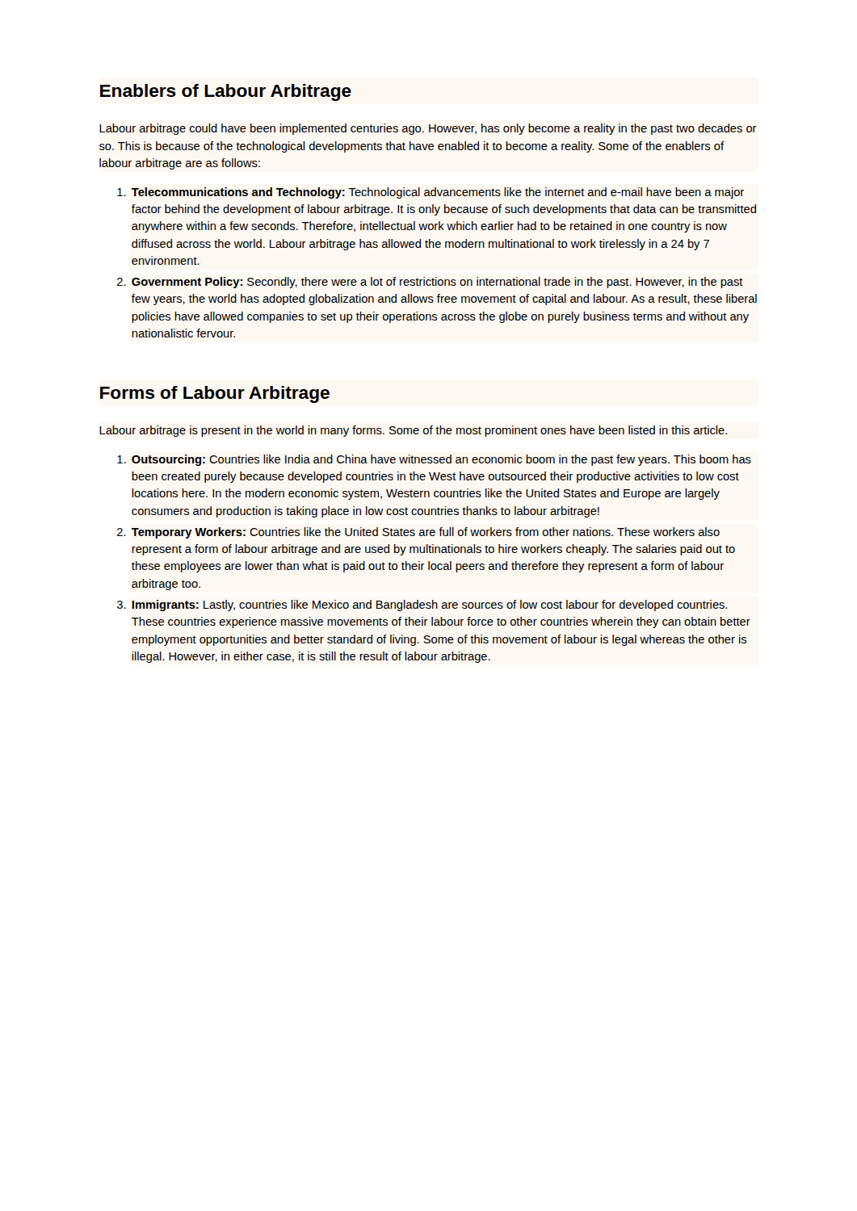Enablers of Labour Arbitrage
Labour arbitrage could have been implemented centuries ago. However, has only become a reality in the past two decades or so. This is because of the technological developments that have enabled it to become a reality. Some of the enablers of labour arbitrage are as follows:
Telecommunications and Technology: Technological advancements like the internet and e-mail have been a major factor behind the development of labour arbitrage. It is only because of such developments that data can be transmitted anywhere within a few seconds. Therefore, intellectual work which earlier had to be retained in one country is now diffused across the world. Labour arbitrage has allowed the modern multinational to work tirelessly in a 24 by 7 environment.
Government Policy: Secondly, there were a lot of restrictions on international trade in the past. However, in the past few years, the world has adopted globalization and allows free movement of capital and labour. As a result, these liberal policies have allowed companies to set up their operations across the globe on purely business terms and without any nationalistic fervour.
Forms of Labour Arbitrage
Labour arbitrage is present in the world in many forms. Some of the most prominent ones have been listed in this article.
Outsourcing: Countries like India and China have witnessed an economic boom in the past few years. This boom has been created purely because developed countries in the West have outsourced their productive activities to low cost locations here. In the modern economic system, Western countries like the United States and Europe are largely consumers and production is taking place in low cost countries thanks to labour arbitrage!
Temporary Workers: Countries like the United States are full of workers from other nations. These workers also represent a form of labour arbitrage and are used by multinationals to hire workers cheaply. The salaries paid out to these employees are lower than what is paid out to their local peers and therefore they represent a form of labour arbitrage too.
Immigrants: Lastly, countries like Mexico and Bangladesh are sources of low cost labour for developed countries. These countries experience massive movements of their labour force to other countries wherein they can obtain better employment opportunities and better standard of living. Some of this movement of labour is legal whereas the other is illegal. However, in either case, it is still the result of labour arbitrage.